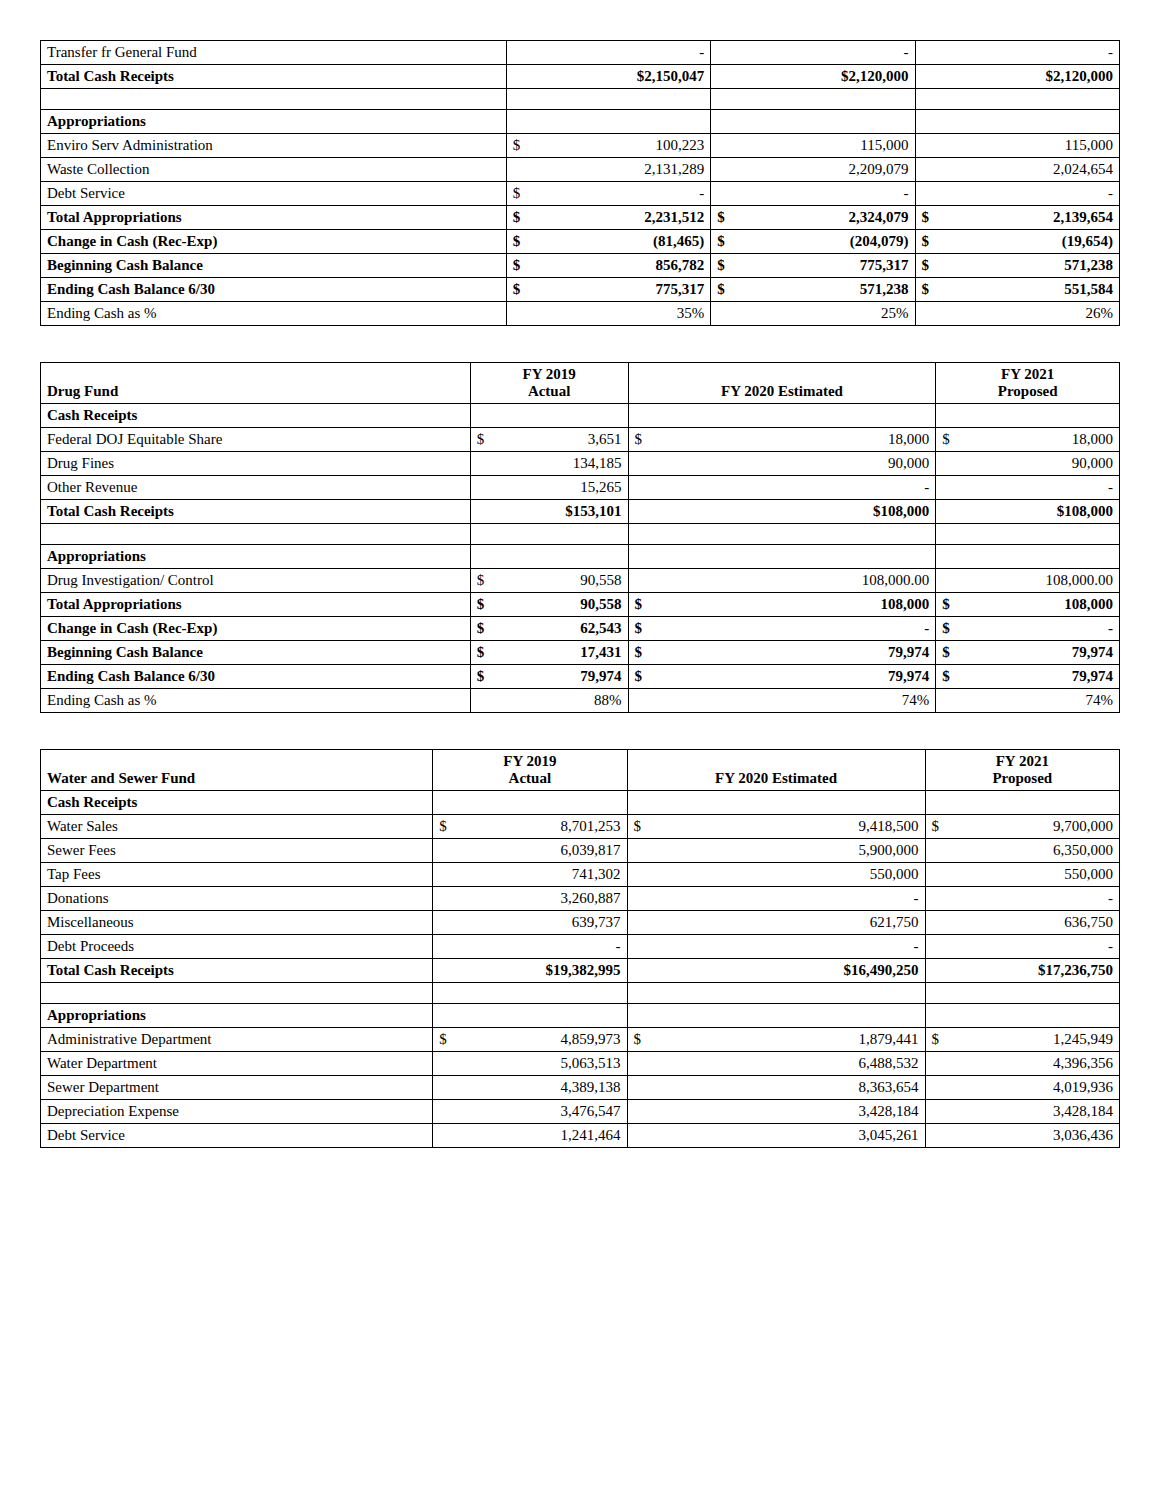| Transfer fr General Fund | - | - | - |
| Total Cash Receipts | $2,150,047 | $2,120,000 | $2,120,000 |
| Appropriations | | | |
| Enviro Serv Administration | $ 100,223 | 115,000 | 115,000 |
| Waste Collection | 2,131,289 | 2,209,079 | 2,024,654 |
| Debt Service | $ - | - | - |
| Total Appropriations | $ 2,231,512 | $ 2,324,079 | $ 2,139,654 |
| Change in Cash (Rec-Exp) | $ (81,465) | $ (204,079) | $ (19,654) |
| Beginning Cash Balance | $ 856,782 | $ 775,317 | $ 571,238 |
| Ending Cash Balance 6/30 | $ 775,317 | $ 571,238 | $ 551,584 |
| Ending Cash as % | 35% | 25% | 26% |
| Drug Fund | FY 2019 Actual | FY 2020 Estimated | FY 2021 Proposed |
| --- | --- | --- | --- |
| Cash Receipts | | | |
| Federal DOJ Equitable Share | $ 3,651 | $ 18,000 | $ 18,000 |
| Drug Fines | 134,185 | 90,000 | 90,000 |
| Other Revenue | 15,265 | - | - |
| Total Cash Receipts | $153,101 | $108,000 | $108,000 |
| Appropriations | | | |
| Drug Investigation/ Control | $ 90,558 | 108,000.00 | 108,000.00 |
| Total Appropriations | $ 90,558 | $ 108,000 | $ 108,000 |
| Change in Cash (Rec-Exp) | $ 62,543 | $ - | $ - |
| Beginning Cash Balance | $ 17,431 | $ 79,974 | $ 79,974 |
| Ending Cash Balance 6/30 | $ 79,974 | $ 79,974 | $ 79,974 |
| Ending Cash as % | 88% | 74% | 74% |
| Water and Sewer Fund | FY 2019 Actual | FY 2020 Estimated | FY 2021 Proposed |
| --- | --- | --- | --- |
| Cash Receipts | | | |
| Water Sales | $ 8,701,253 | $ 9,418,500 | $ 9,700,000 |
| Sewer Fees | 6,039,817 | 5,900,000 | 6,350,000 |
| Tap Fees | 741,302 | 550,000 | 550,000 |
| Donations | 3,260,887 | - | - |
| Miscellaneous | 639,737 | 621,750 | 636,750 |
| Debt Proceeds | - | - | - |
| Total Cash Receipts | $19,382,995 | $16,490,250 | $17,236,750 |
| Appropriations | | | |
| Administrative Department | $ 4,859,973 | $ 1,879,441 | $ 1,245,949 |
| Water Department | 5,063,513 | 6,488,532 | 4,396,356 |
| Sewer Department | 4,389,138 | 8,363,654 | 4,019,936 |
| Depreciation Expense | 3,476,547 | 3,428,184 | 3,428,184 |
| Debt Service | 1,241,464 | 3,045,261 | 3,036,436 |